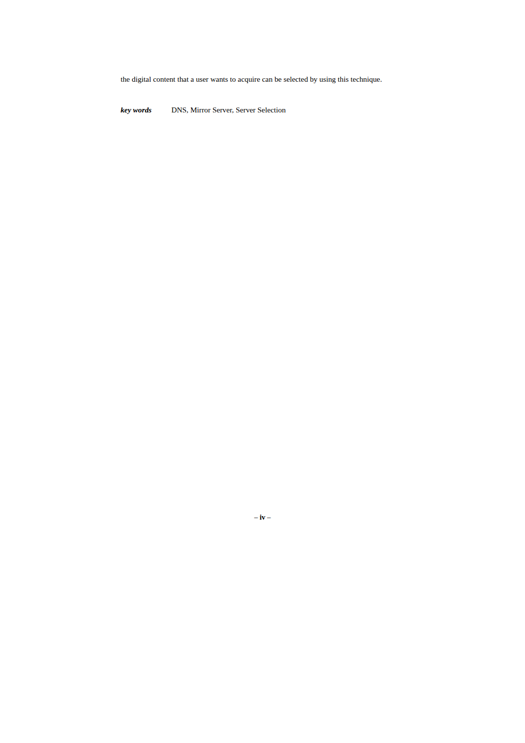the digital content that a user wants to acquire can be selected by using this technique.
key words DNS, Mirror Server, Server Selection
– iv –